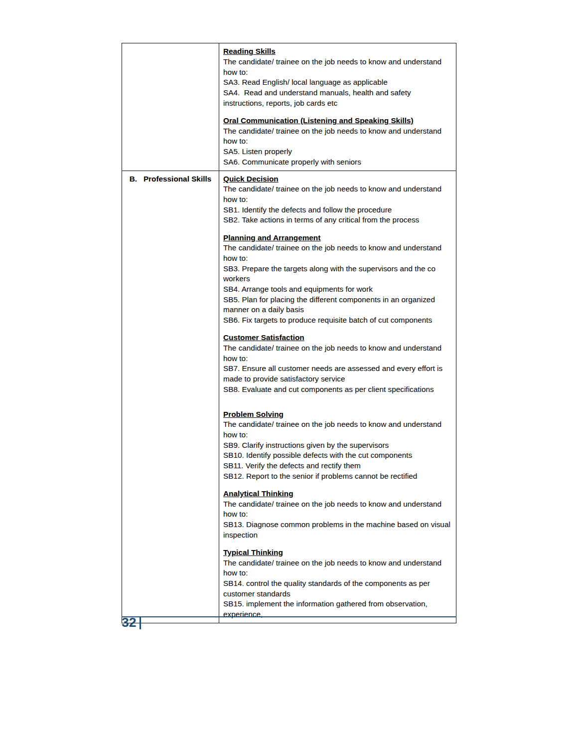| | Reading Skills The candidate/ trainee on the job needs to know and understand how to: SA3. Read English/ local language as applicable SA4. Read and understand manuals, health and safety instructions, reports, job cards etc Oral Communication (Listening and Speaking Skills) The candidate/ trainee on the job needs to know and understand how to: SA5. Listen properly SA6. Communicate properly with seniors |
| B. Professional Skills | Quick Decision The candidate/ trainee on the job needs to know and understand how to: SB1. Identify the defects and follow the procedure SB2. Take actions in terms of any critical from the process Planning and Arrangement The candidate/ trainee on the job needs to know and understand how to: SB3. Prepare the targets along with the supervisors and the co workers SB4. Arrange tools and equipments for work SB5. Plan for placing the different components in an organized manner on a daily basis SB6. Fix targets to produce requisite batch of cut components Customer Satisfaction The candidate/ trainee on the job needs to know and understand how to: SB7. Ensure all customer needs are assessed and every effort is made to provide satisfactory service SB8. Evaluate and cut components as per client specifications Problem Solving The candidate/ trainee on the job needs to know and understand how to: SB9. Clarify instructions given by the supervisors SB10. Identify possible defects with the cut components SB11. Verify the defects and rectify them SB12. Report to the senior if problems cannot be rectified Analytical Thinking The candidate/ trainee on the job needs to know and understand how to: SB13. Diagnose common problems in the machine based on visual inspection Typical Thinking The candidate/ trainee on the job needs to know and understand how to: SB14. control the quality standards of the components as per customer standards SB15. implement the information gathered from observation, experience, |
32